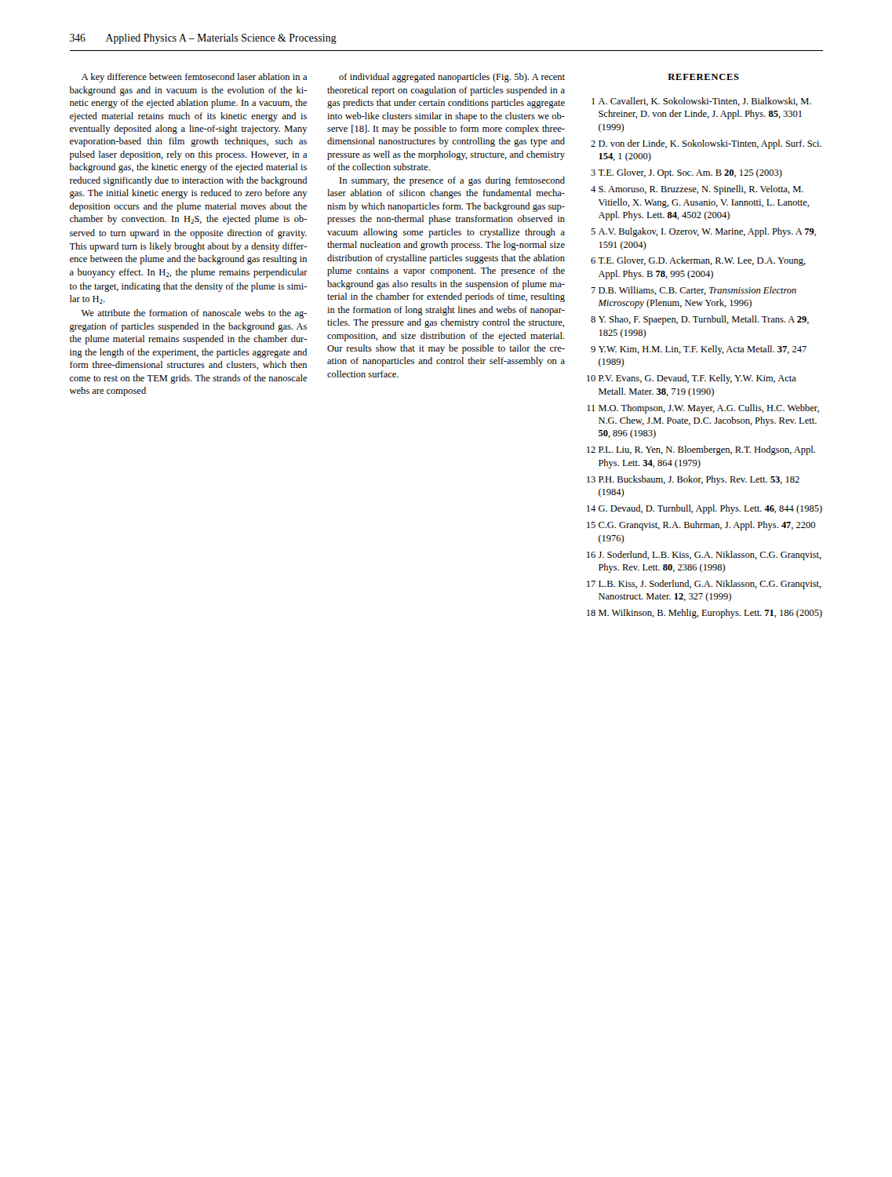346 Applied Physics A – Materials Science & Processing
A key difference between femtosecond laser ablation in a background gas and in vacuum is the evolution of the kinetic energy of the ejected ablation plume. In a vacuum, the ejected material retains much of its kinetic energy and is eventually deposited along a line-of-sight trajectory. Many evaporation-based thin film growth techniques, such as pulsed laser deposition, rely on this process. However, in a background gas, the kinetic energy of the ejected material is reduced significantly due to interaction with the background gas. The initial kinetic energy is reduced to zero before any deposition occurs and the plume material moves about the chamber by convection. In H2S, the ejected plume is observed to turn upward in the opposite direction of gravity. This upward turn is likely brought about by a density difference between the plume and the background gas resulting in a buoyancy effect. In H2, the plume remains perpendicular to the target, indicating that the density of the plume is similar to H2.
We attribute the formation of nanoscale webs to the aggregation of particles suspended in the background gas. As the plume material remains suspended in the chamber during the length of the experiment, the particles aggregate and form three-dimensional structures and clusters, which then come to rest on the TEM grids. The strands of the nanoscale webs are composed
of individual aggregated nanoparticles (Fig. 5b). A recent theoretical report on coagulation of particles suspended in a gas predicts that under certain conditions particles aggregate into web-like clusters similar in shape to the clusters we observe [18]. It may be possible to form more complex three-dimensional nanostructures by controlling the gas type and pressure as well as the morphology, structure, and chemistry of the collection substrate.
In summary, the presence of a gas during femtosecond laser ablation of silicon changes the fundamental mechanism by which nanoparticles form. The background gas suppresses the non-thermal phase transformation observed in vacuum allowing some particles to crystallize through a thermal nucleation and growth process. The log-normal size distribution of crystalline particles suggests that the ablation plume contains a vapor component. The presence of the background gas also results in the suspension of plume material in the chamber for extended periods of time, resulting in the formation of long straight lines and webs of nanoparticles. The pressure and gas chemistry control the structure, composition, and size distribution of the ejected material. Our results show that it may be possible to tailor the creation of nanoparticles and control their self-assembly on a collection surface.
References
A. Cavalleri, K. Sokolowski-Tinten, J. Bialkowski, M. Schreiner, D. von der Linde, J. Appl. Phys. 85, 3301 (1999)
D. von der Linde, K. Sokolowski-Tinten, Appl. Surf. Sci. 154, 1 (2000)
T.E. Glover, J. Opt. Soc. Am. B 20, 125 (2003)
S. Amoruso, R. Bruzzese, N. Spinelli, R. Velotta, M. Vitiello, X. Wang, G. Ausanio, V. Iannotti, L. Lanotte, Appl. Phys. Lett. 84, 4502 (2004)
A.V. Bulgakov, I. Ozerov, W. Marine, Appl. Phys. A 79, 1591 (2004)
T.E. Glover, G.D. Ackerman, R.W. Lee, D.A. Young, Appl. Phys. B 78, 995 (2004)
D.B. Williams, C.B. Carter, Transmission Electron Microscopy (Plenum, New York, 1996)
Y. Shao, F. Spaepen, D. Turnbull, Metall. Trans. A 29, 1825 (1998)
Y.W. Kim, H.M. Lin, T.F. Kelly, Acta Metall. 37, 247 (1989)
P.V. Evans, G. Devaud, T.F. Kelly, Y.W. Kim, Acta Metall. Mater. 38, 719 (1990)
M.O. Thompson, J.W. Mayer, A.G. Cullis, H.C. Webber, N.G. Chew, J.M. Poate, D.C. Jacobson, Phys. Rev. Lett. 50, 896 (1983)
P.L. Liu, R. Yen, N. Bloembergen, R.T. Hodgson, Appl. Phys. Lett. 34, 864 (1979)
P.H. Bucksbaum, J. Bokor, Phys. Rev. Lett. 53, 182 (1984)
G. Devaud, D. Turnbull, Appl. Phys. Lett. 46, 844 (1985)
C.G. Granqvist, R.A. Buhrman, J. Appl. Phys. 47, 2200 (1976)
J. Soderlund, L.B. Kiss, G.A. Niklasson, C.G. Granqvist, Phys. Rev. Lett. 80, 2386 (1998)
L.B. Kiss, J. Soderlund, G.A. Niklasson, C.G. Granqvist, Nanostruct. Mater. 12, 327 (1999)
M. Wilkinson, B. Mehlig, Europhys. Lett. 71, 186 (2005)